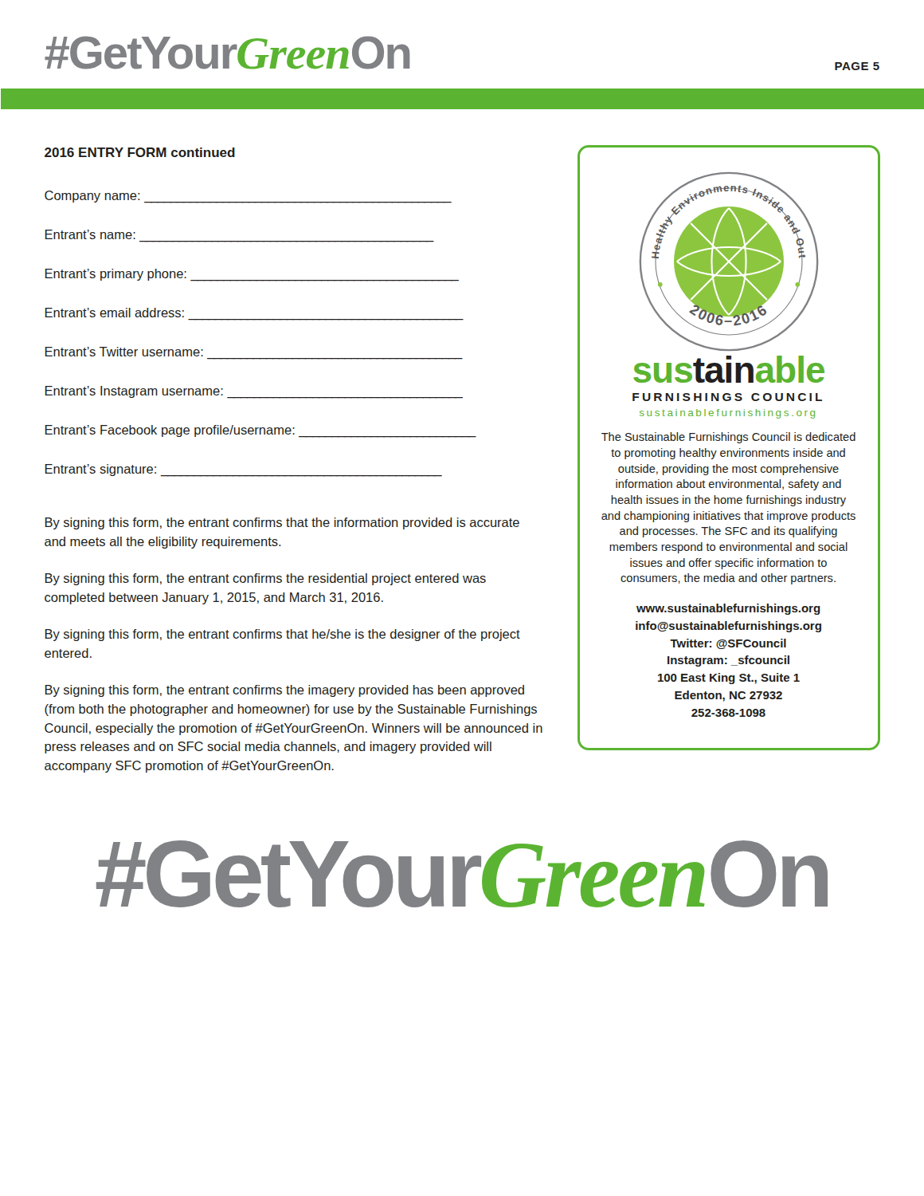#GetYourGreen On
PAGE 5
2016 ENTRY FORM continued
Company name: _______________________________________________
Entrant’s name: _____________________________________________
Entrant’s primary phone: _________________________________________
Entrant’s email address: __________________________________________
Entrant’s Twitter username: _______________________________________
Entrant’s Instagram username: ____________________________________
Entrant’s Facebook page profile/username: ___________________________
Entrant’s signature: ___________________________________________
By signing this form, the entrant confirms that the information provided is accurate and meets all the eligibility requirements.
By signing this form, the entrant confirms the residential project entered was completed between January 1, 2015, and March 31, 2016.
By signing this form, the entrant confirms that he/she is the designer of the project entered.
By signing this form, the entrant confirms the imagery provided has been approved (from both the photographer and homeowner) for use by the Sustainable Furnishings Council, especially the promotion of #GetYourGreenOn. Winners will be announced in press releases and on SFC social media channels, and imagery provided will accompany SFC promotion of #GetYourGreenOn.
Healthy Environments Inside and Out 2006–2016
sus tain able
FURNISHINGS COUNCIL
sustainablefurnishings.org
The Sustainable Furnishings Council is dedicated to promoting healthy environments inside and outside, providing the most comprehensive information about environmental, safety and health issues in the home furnishings industry and championing initiatives that improve products and processes. The SFC and its qualifying members respond to environmental and social issues and offer specific information to consumers, the media and other partners.
www.sustainablefurnishings.org
info@sustainablefurnishings.org
Twitter: @SFCouncil
Instagram: _sfcouncil
100 East King St., Suite 1
Edenton, NC 27932
252-368-1098
#GetYourGreen On